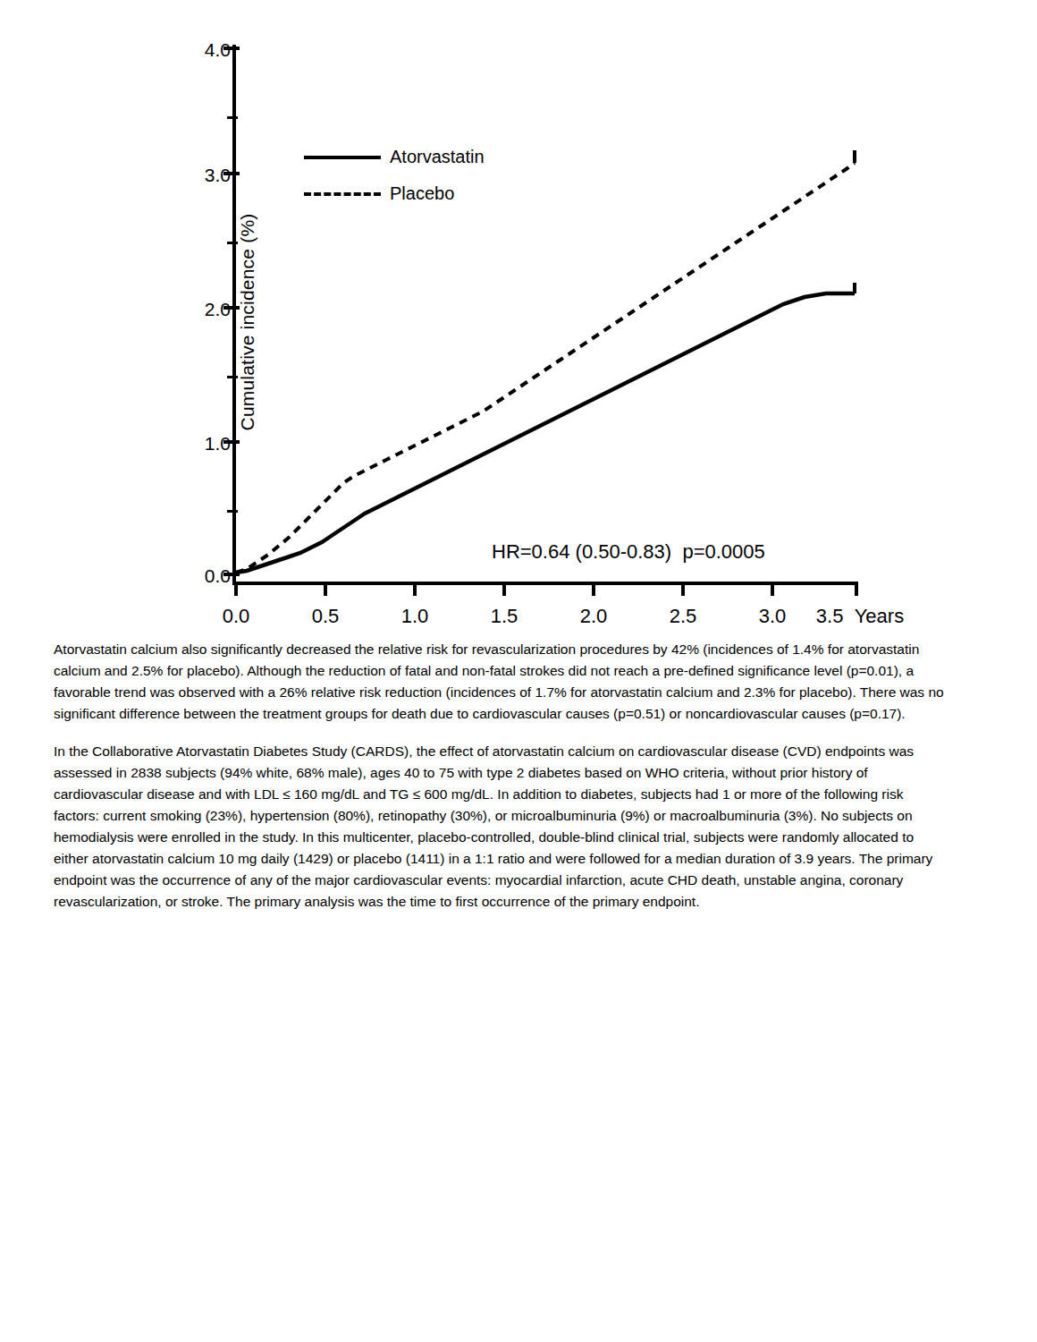Cumulative incidence (%)
4.0
3.0
2.0
1.0
0.0
0.0
0.5
1.0
1.5
2.0
2.5
3.0
3.5 Years
Atorvastatin
Placebo
HR=0.64 (0.50-0.83) p=0.0005
Atorvastatin calcium also significantly decreased the relative risk for revascularization procedures by 42% (incidences of 1.4% for atorvastatin calcium and 2.5% for placebo). Although the reduction of fatal and non-fatal strokes did not reach a pre-defined significance level (p=0.01), a favorable trend was observed with a 26% relative risk reduction (incidences of 1.7% for atorvastatin calcium and 2.3% for placebo). There was no significant difference between the treatment groups for death due to cardiovascular causes (p=0.51) or noncardiovascular causes (p=0.17).
In the Collaborative Atorvastatin Diabetes Study (CARDS), the effect of atorvastatin calcium on cardiovascular disease (CVD) endpoints was assessed in 2838 subjects (94% white, 68% male), ages 40 to 75 with type 2 diabetes based on WHO criteria, without prior history of cardiovascular disease and with LDL ≤ 160 mg/dL and TG ≤ 600 mg/dL. In addition to diabetes, subjects had 1 or more of the following risk factors: current smoking (23%), hypertension (80%), retinopathy (30%), or microalbuminuria (9%) or macroalbuminuria (3%). No subjects on hemodialysis were enrolled in the study. In this multicenter, placebo-controlled, double-blind clinical trial, subjects were randomly allocated to either atorvastatin calcium 10 mg daily (1429) or placebo (1411) in a 1:1 ratio and were followed for a median duration of 3.9 years. The primary endpoint was the occurrence of any of the major cardiovascular events: myocardial infarction, acute CHD death, unstable angina, coronary revascularization, or stroke. The primary analysis was the time to first occurrence of the primary endpoint.